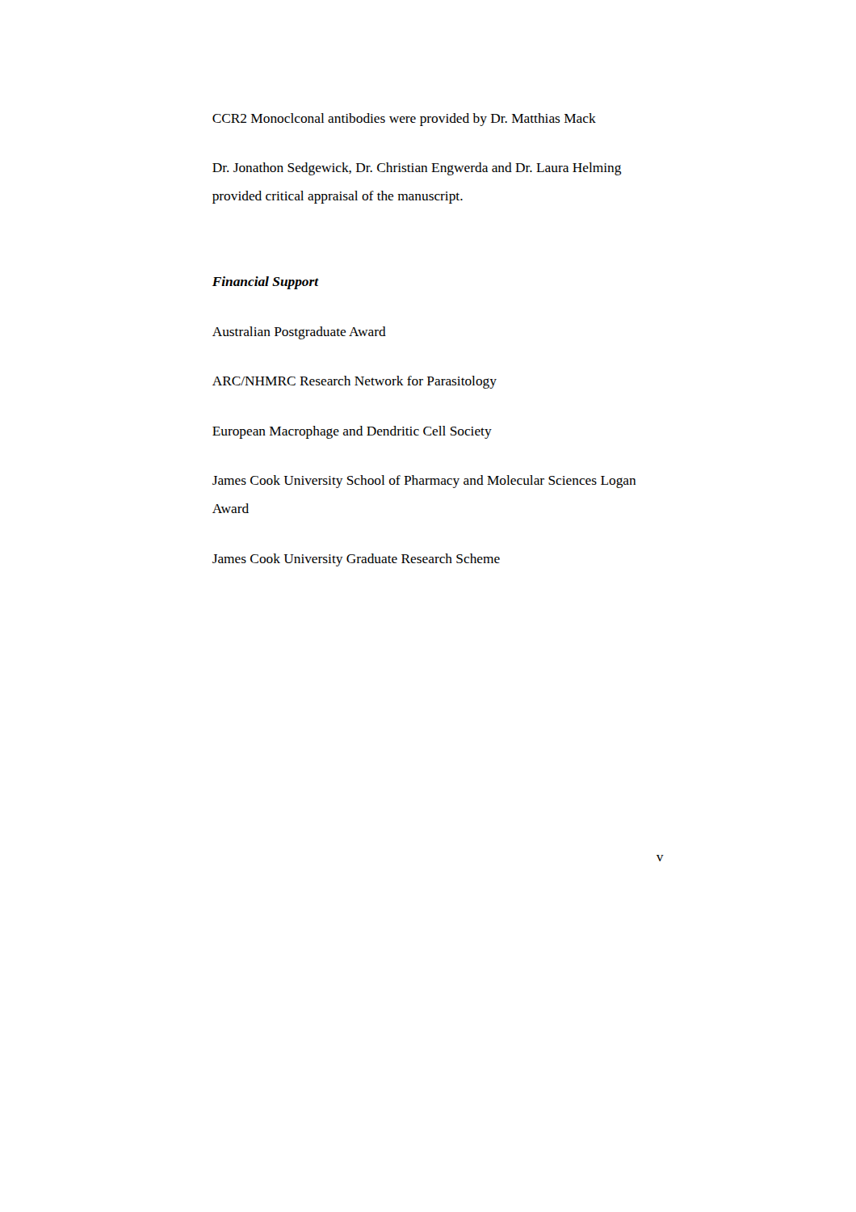CCR2 Monoclconal antibodies were provided by Dr. Matthias Mack
Dr. Jonathon Sedgewick, Dr. Christian Engwerda and Dr. Laura Helming provided critical appraisal of the manuscript.
Financial Support
Australian Postgraduate Award
ARC/NHMRC Research Network for Parasitology
European Macrophage and Dendritic Cell Society
James Cook University School of Pharmacy and Molecular Sciences Logan Award
James Cook University Graduate Research Scheme
v